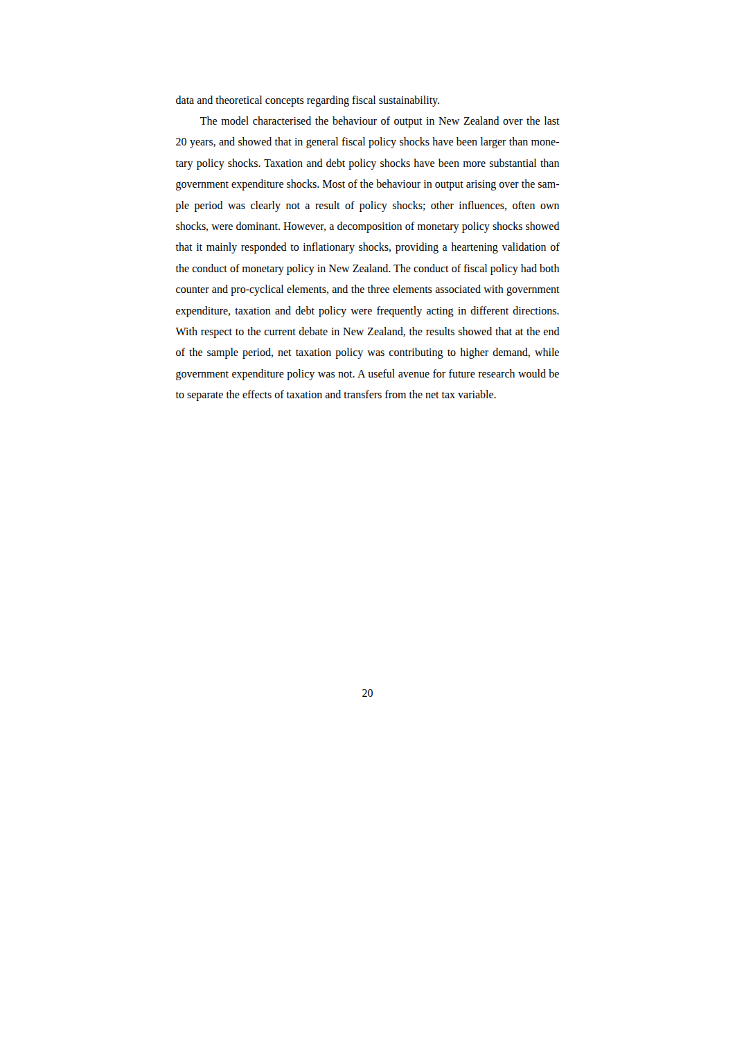data and theoretical concepts regarding fiscal sustainability.
The model characterised the behaviour of output in New Zealand over the last 20 years, and showed that in general fiscal policy shocks have been larger than monetary policy shocks. Taxation and debt policy shocks have been more substantial than government expenditure shocks. Most of the behaviour in output arising over the sample period was clearly not a result of policy shocks; other influences, often own shocks, were dominant. However, a decomposition of monetary policy shocks showed that it mainly responded to inflationary shocks, providing a heartening validation of the conduct of monetary policy in New Zealand. The conduct of fiscal policy had both counter and pro-cyclical elements, and the three elements associated with government expenditure, taxation and debt policy were frequently acting in different directions. With respect to the current debate in New Zealand, the results showed that at the end of the sample period, net taxation policy was contributing to higher demand, while government expenditure policy was not. A useful avenue for future research would be to separate the effects of taxation and transfers from the net tax variable.
20